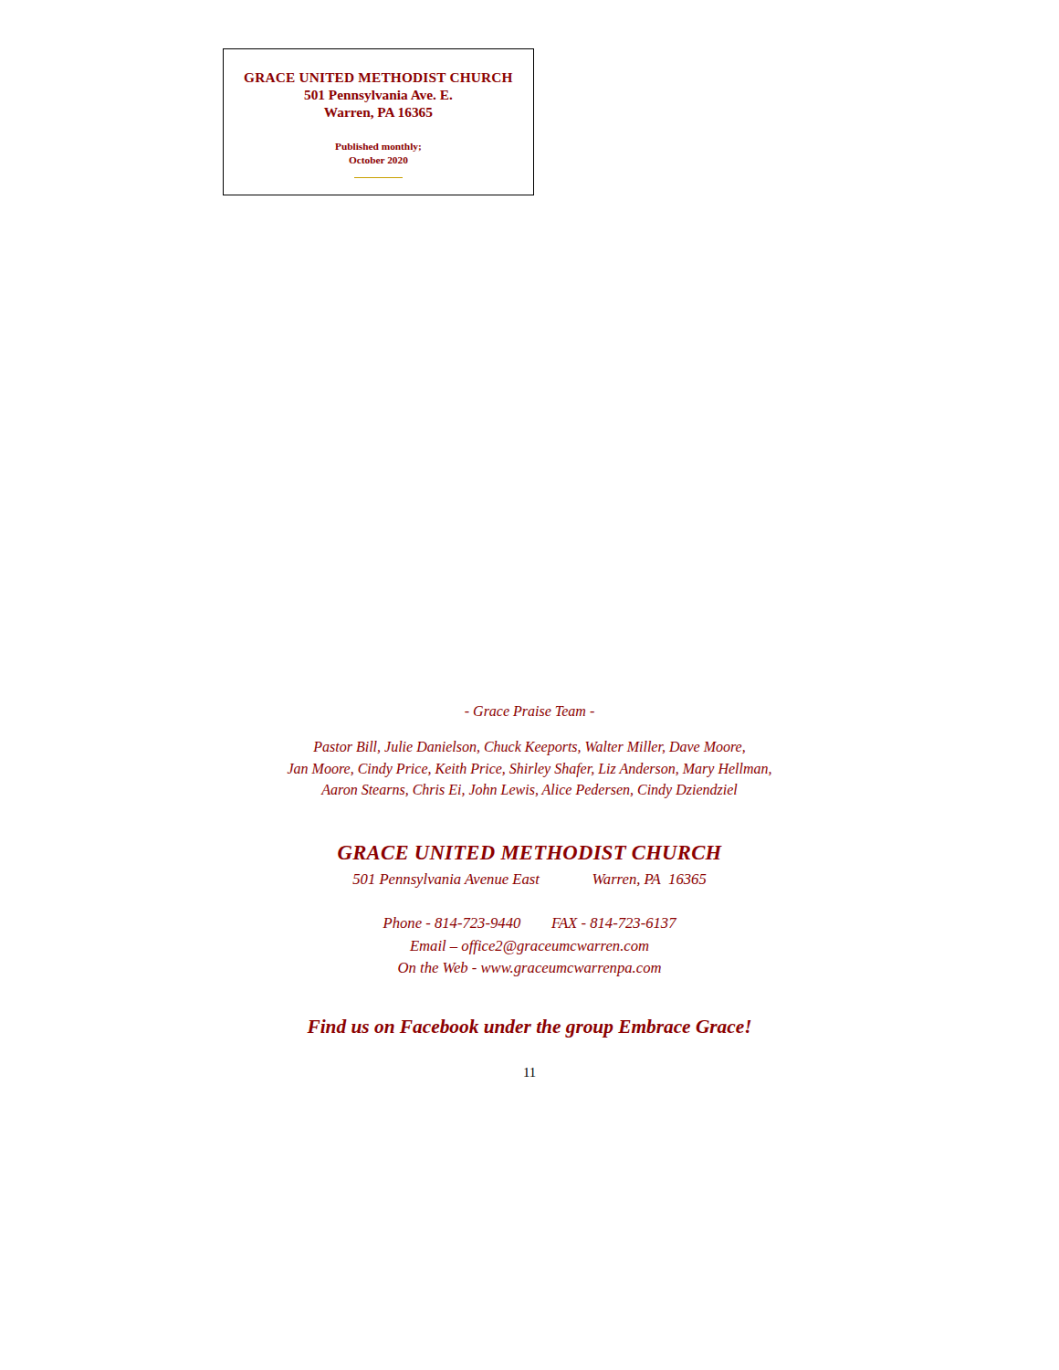GRACE UNITED METHODIST CHURCH
501 Pennsylvania Ave. E.
Warren, PA 16365
Published monthly;
October 2020
- Grace Praise Team -
Pastor Bill, Julie Danielson, Chuck Keeports, Walter Miller, Dave Moore,
Jan Moore, Cindy Price, Keith Price, Shirley Shafer, Liz Anderson, Mary Hellman,
Aaron Stearns, Chris Ei, John Lewis, Alice Pedersen, Cindy Dziendziel
GRACE UNITED METHODIST CHURCH
501 Pennsylvania Avenue East Warren, PA 16365
Phone - 814-723-9440 FAX - 814-723-6137
Email – office2@graceumcwarren.com
On the Web - www.graceumcwarrenpa.com
Find us on Facebook under the group Embrace Grace!
11